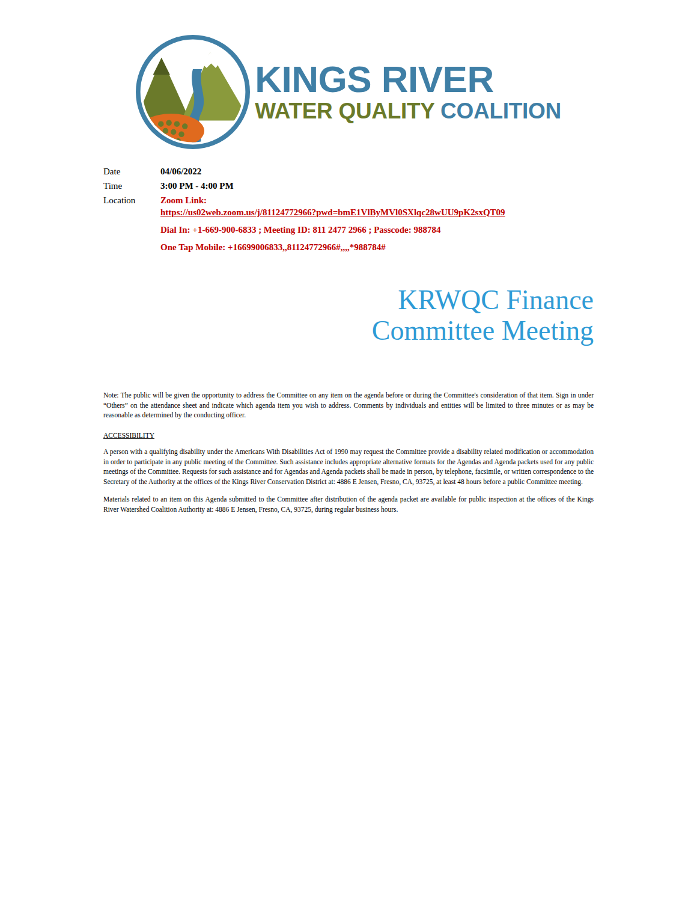KINGS RIVER
WATER QUALITY COALITION
| Date | 04/06/2022 |
| Time | 3:00 PM - 4:00 PM |
| Location | Zoom Link: https://us02web.zoom.us/j/81124772966?pwd=bmE1VlByMVl0SXlqc28wUU9pK2sxQT09 Dial In: +1-669-900-6833 ; Meeting ID: 811 2477 2966 ; Passcode: 988784 One Tap Mobile: +16699006833,,81124772966#,,,,*988784# |
KRWQC Finance
Committee Meeting
Note: The public will be given the opportunity to address the Committee on any item on the agenda before or during the Committee's consideration of that item. Sign in under “Others” on the attendance sheet and indicate which agenda item you wish to address. Comments by individuals and entities will be limited to three minutes or as may be reasonable as determined by the conducting officer.
ACCESSIBILITY
A person with a qualifying disability under the Americans With Disabilities Act of 1990 may request the Committee provide a disability related modification or accommodation in order to participate in any public meeting of the Committee. Such assistance includes appropriate alternative formats for the Agendas and Agenda packets used for any public meetings of the Committee. Requests for such assistance and for Agendas and Agenda packets shall be made in person, by telephone, facsimile, or written correspondence to the Secretary of the Authority at the offices of the Kings River Conservation District at: 4886 E Jensen, Fresno, CA, 93725, at least 48 hours before a public Committee meeting.
Materials related to an item on this Agenda submitted to the Committee after distribution of the agenda packet are available for public inspection at the offices of the Kings River Watershed Coalition Authority at: 4886 E Jensen, Fresno, CA, 93725, during regular business hours.